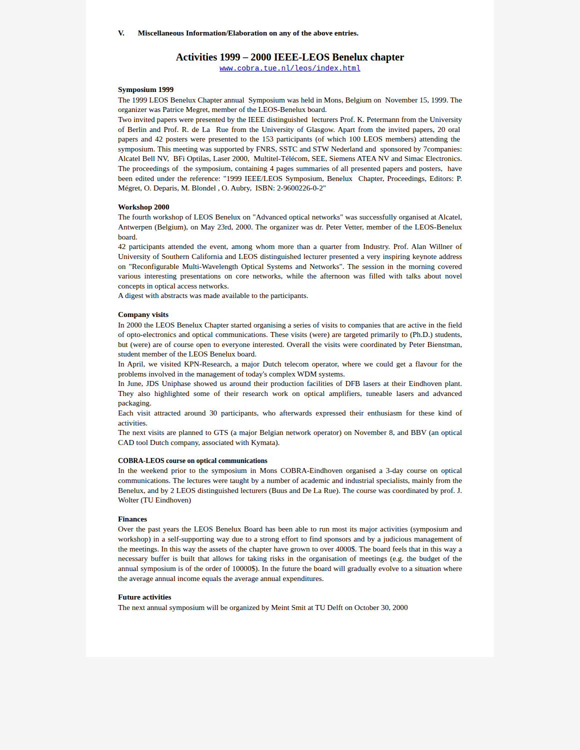V. Miscellaneous Information/Elaboration on any of the above entries.
Activities 1999 – 2000 IEEE-LEOS Benelux chapter
www.cobra.tue.nl/leos/index.html
Symposium 1999
The 1999 LEOS Benelux Chapter annual Symposium was held in Mons, Belgium on November 15, 1999. The organizer was Patrice Megret, member of the LEOS-Benelux board.
Two invited papers were presented by the IEEE distinguished lecturers Prof. K. Petermann from the University of Berlin and Prof. R. de La Rue from the University of Glasgow. Apart from the invited papers, 20 oral papers and 42 posters were presented to the 153 participants (of which 100 LEOS members) attending the symposium. This meeting was supported by FNRS, SSTC and STW Nederland and sponsored by 7companies: Alcatel Bell NV, BFi Optilas, Laser 2000, Multitel-Télécom, SEE, Siemens ATEA NV and Simac Electronics. The proceedings of the symposium, containing 4 pages summaries of all presented papers and posters, have been edited under the reference: "1999 IEEE/LEOS Symposium, Benelux Chapter, Proceedings, Editors: P. Mégret, O. Deparis, M. Blondel , O. Aubry, ISBN: 2-9600226-0-2"
Workshop 2000
The fourth workshop of LEOS Benelux on "Advanced optical networks" was successfully organised at Alcatel, Antwerpen (Belgium), on May 23rd, 2000. The organizer was dr. Peter Vetter, member of the LEOS-Benelux board.
42 participants attended the event, among whom more than a quarter from Industry. Prof. Alan Willner of University of Southern California and LEOS distinguished lecturer presented a very inspiring keynote address on "Reconfigurable Multi-Wavelength Optical Systems and Networks". The session in the morning covered various interesting presentations on core networks, while the afternoon was filled with talks about novel concepts in optical access networks.
A digest with abstracts was made available to the participants.
Company visits
In 2000 the LEOS Benelux Chapter started organising a series of visits to companies that are active in the field of opto-electronics and optical communications. These visits (were) are targeted primarily to (Ph.D.) students, but (were) are of course open to everyone interested. Overall the visits were coordinated by Peter Bienstman, student member of the LEOS Benelux board.
In April, we visited KPN-Research, a major Dutch telecom operator, where we could get a flavour for the problems involved in the management of today's complex WDM systems.
In June, JDS Uniphase showed us around their production facilities of DFB lasers at their Eindhoven plant. They also highlighted some of their research work on optical amplifiers, tuneable lasers and advanced packaging.
Each visit attracted around 30 participants, who afterwards expressed their enthusiasm for these kind of activities.
The next visits are planned to GTS (a major Belgian network operator) on November 8, and BBV (an optical CAD tool Dutch company, associated with Kymata).
COBRA-LEOS course on optical communications
In the weekend prior to the symposium in Mons COBRA-Eindhoven organised a 3-day course on optical communications. The lectures were taught by a number of academic and industrial specialists, mainly from the Benelux, and by 2 LEOS distinguished lecturers (Buus and De La Rue). The course was coordinated by prof. J. Wolter (TU Eindhoven)
Finances
Over the past years the LEOS Benelux Board has been able to run most its major activities (symposium and workshop) in a self-supporting way due to a strong effort to find sponsors and by a judicious management of the meetings. In this way the assets of the chapter have grown to over 4000$. The board feels that in this way a necessary buffer is built that allows for taking risks in the organisation of meetings (e.g. the budget of the annual symposium is of the order of 10000$). In the future the board will gradually evolve to a situation where the average annual income equals the average annual expenditures.
Future activities
The next annual symposium will be organized by Meint Smit at TU Delft on October 30, 2000